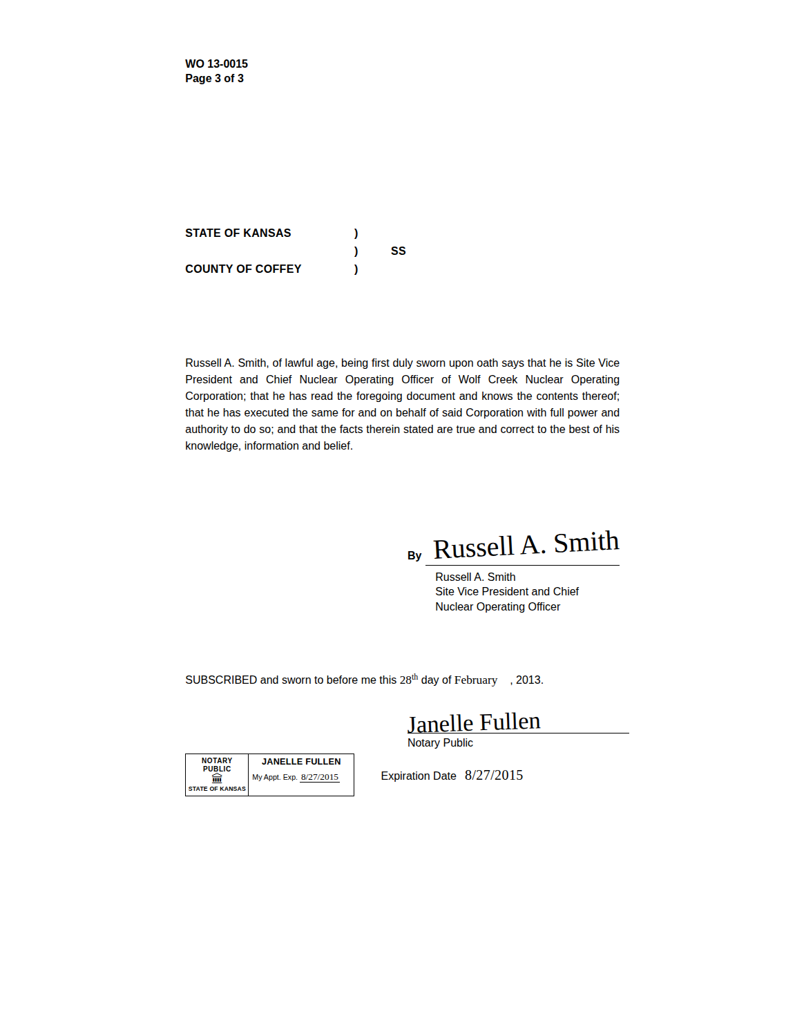WO 13-0015
Page 3 of 3
| STATE OF KANSAS | ) | |
| | ) | SS |
| COUNTY OF COFFEY | ) | |
Russell A. Smith, of lawful age, being first duly sworn upon oath says that he is Site Vice President and Chief Nuclear Operating Officer of Wolf Creek Nuclear Operating Corporation; that he has read the foregoing document and knows the contents thereof; that he has executed the same for and on behalf of said Corporation with full power and authority to do so; and that the facts therein stated are true and correct to the best of his knowledge, information and belief.
By Russell A. Smith
Russell A. Smith
Site Vice President and Chief Nuclear Operating Officer
SUBSCRIBED and sworn to before me this 28 th day of February , 2013.
Janelle Fullen
Notary Public
NOTARY PUBLIC 🏛 STATE OF KANSAS
JANELLE FULLEN
My Appt. Exp. 8/27/2015
Expiration Date 8/27/2015